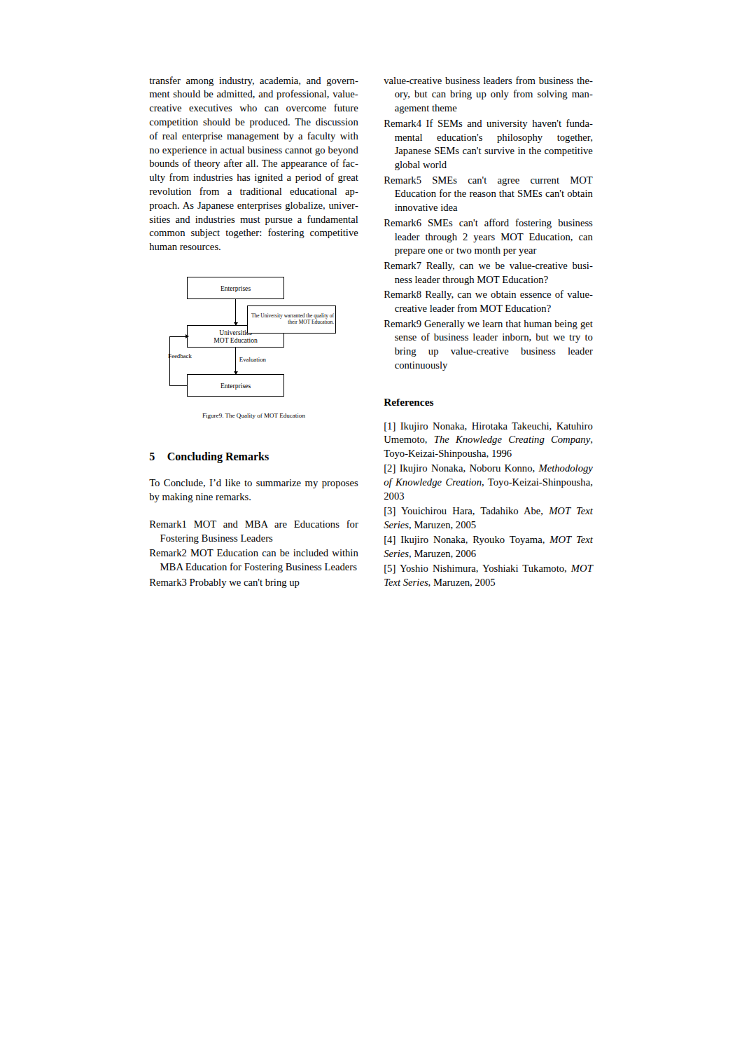transfer among industry, academia, and government should be admitted, and professional, value-creative executives who can overcome future competition should be produced. The discussion of real enterprise management by a faculty with no experience in actual business cannot go beyond bounds of theory after all. The appearance of faculty from industries has ignited a period of great revolution from a traditional educational approach. As Japanese enterprises globalize, universities and industries must pursue a fundamental common subject together: fostering competitive human resources.
Enterprises
Universities
MOT Education
The University warranted the quality of their MOT Education.
Enterprises
Feedback
Evaluation
Figure9. The Quality of MOT Education
5 Concluding Remarks
To Conclude, I’d like to summarize my proposes by making nine remarks.
Remark1 MOT and MBA are Educations for Fostering Business Leaders
Remark2 MOT Education can be included within MBA Education for Fostering Business Leaders
Remark3 Probably we can't bring up
value-creative business leaders from business theory, but can bring up only from solving management theme
Remark4 If SEMs and university haven't fundamental education's philosophy together, Japanese SEMs can't survive in the competitive global world
Remark5 SMEs can't agree current MOT Education for the reason that SMEs can't obtain innovative idea
Remark6 SMEs can't afford fostering business leader through 2 years MOT Education, can prepare one or two month per year
Remark7 Really, can we be value-creative business leader through MOT Education?
Remark8 Really, can we obtain essence of value-creative leader from MOT Education?
Remark9 Generally we learn that human being get sense of business leader inborn, but we try to bring up value-creative business leader continuously
References
[1] Ikujiro Nonaka, Hirotaka Takeuchi, Katuhiro Umemoto, The Knowledge Creating Company, Toyo-Keizai-Shinpousha, 1996
[2] Ikujiro Nonaka, Noboru Konno, Methodology of Knowledge Creation, Toyo-Keizai-Shinpousha, 2003
[3] Youichirou Hara, Tadahiko Abe, MOT Text Series, Maruzen, 2005
[4] Ikujiro Nonaka, Ryouko Toyama, MOT Text Series, Maruzen, 2006
[5] Yoshio Nishimura, Yoshiaki Tukamoto, MOT Text Series, Maruzen, 2005